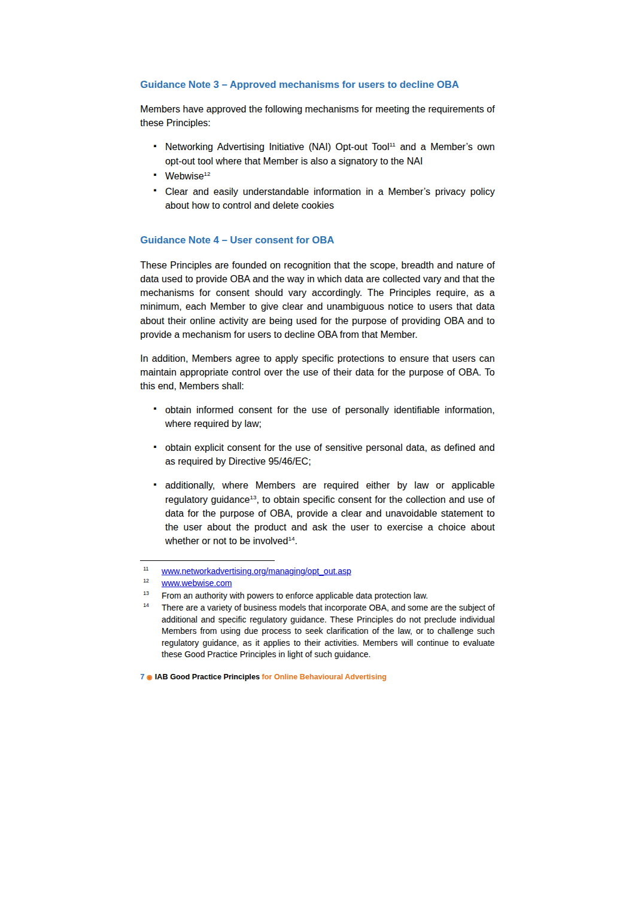Guidance Note 3 – Approved mechanisms for users to decline OBA
Members have approved the following mechanisms for meeting the requirements of these Principles:
Networking Advertising Initiative (NAI) Opt-out Tool11 and a Member’s own opt-out tool where that Member is also a signatory to the NAI
Webwise12
Clear and easily understandable information in a Member’s privacy policy about how to control and delete cookies
Guidance Note 4 – User consent for OBA
These Principles are founded on recognition that the scope, breadth and nature of data used to provide OBA and the way in which data are collected vary and that the mechanisms for consent should vary accordingly. The Principles require, as a minimum, each Member to give clear and unambiguous notice to users that data about their online activity are being used for the purpose of providing OBA and to provide a mechanism for users to decline OBA from that Member.
In addition, Members agree to apply specific protections to ensure that users can maintain appropriate control over the use of their data for the purpose of OBA. To this end, Members shall:
obtain informed consent for the use of personally identifiable information, where required by law;
obtain explicit consent for the use of sensitive personal data, as defined and as required by Directive 95/46/EC;
additionally, where Members are required either by law or applicable regulatory guidance13, to obtain specific consent for the collection and use of data for the purpose of OBA, provide a clear and unavoidable statement to the user about the product and ask the user to exercise a choice about whether or not to be involved14.
11
www.networkadvertising.org/managing/opt_out.asp
12
www.webwise.com
13
From an authority with powers to enforce applicable data protection law.
14
There are a variety of business models that incorporate OBA, and some are the subject of additional and specific regulatory guidance. These Principles do not preclude individual Members from using due process to seek clarification of the law, or to challenge such regulatory guidance, as it applies to their activities. Members will continue to evaluate these Good Practice Principles in light of such guidance.
7◉IAB Good Practice Principles for Online Behavioural Advertising